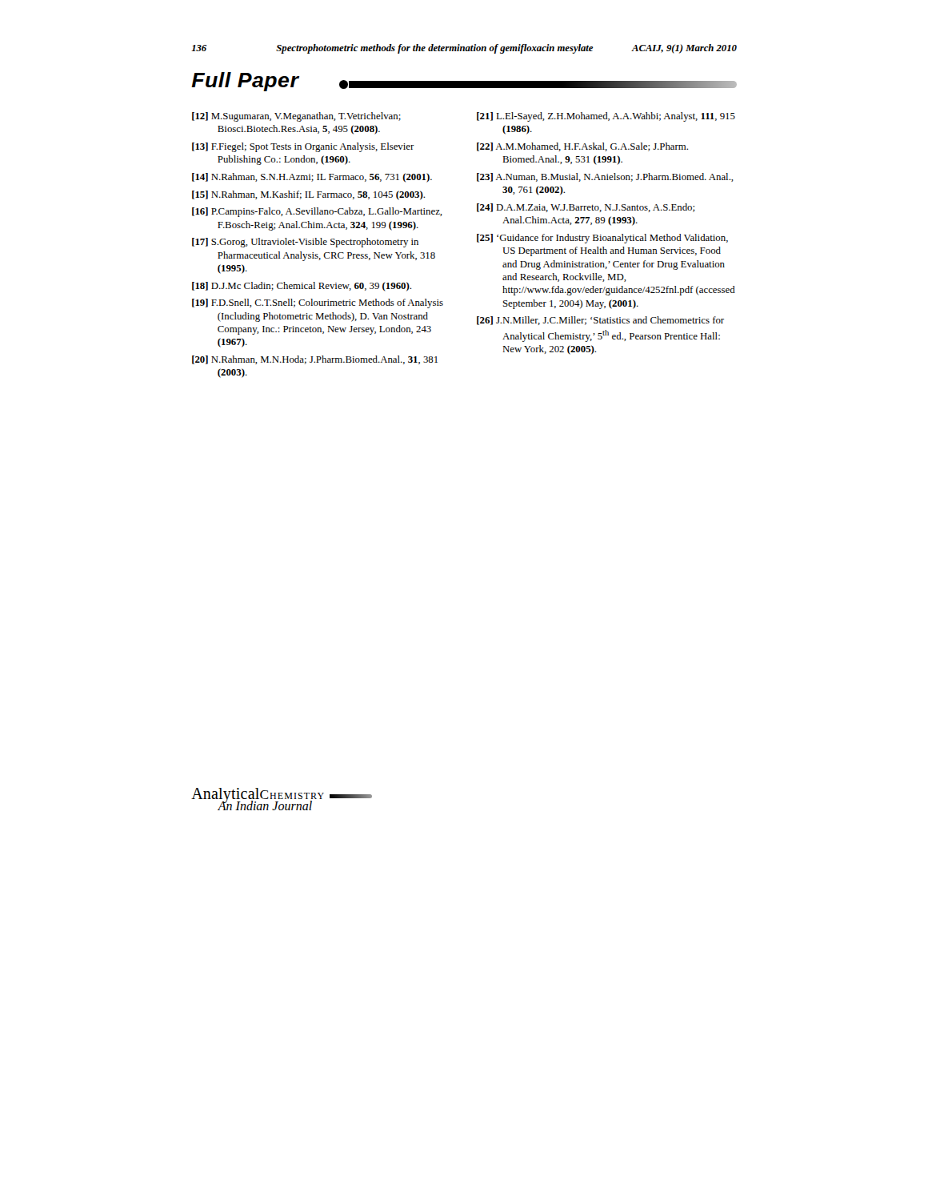136
Spectrophotometric methods for the determination of gemifloxacin mesylate
ACAIJ, 9(1) March 2010
Full Paper
[12] M.Sugumaran, V.Meganathan, T.Vetrichelvan; Biosci.Biotech.Res.Asia, 5, 495 (2008).
[13] F.Fiegel; Spot Tests in Organic Analysis, Elsevier Publishing Co.: London, (1960).
[14] N.Rahman, S.N.H.Azmi; IL Farmaco, 56, 731 (2001).
[15] N.Rahman, M.Kashif; IL Farmaco, 58, 1045 (2003).
[16] P.Campins-Falco, A.Sevillano-Cabza, L.Gallo-Martinez, F.Bosch-Reig; Anal.Chim.Acta, 324, 199 (1996).
[17] S.Gorog, Ultraviolet-Visible Spectrophotometry in Pharmaceutical Analysis, CRC Press, New York, 318 (1995).
[18] D.J.Mc Cladin; Chemical Review, 60, 39 (1960).
[19] F.D.Snell, C.T.Snell; Colourimetric Methods of Analysis (Including Photometric Methods), D. Van Nostrand Company, Inc.: Princeton, New Jersey, London, 243 (1967).
[20] N.Rahman, M.N.Hoda; J.Pharm.Biomed.Anal., 31, 381 (2003).
[21] L.El-Sayed, Z.H.Mohamed, A.A.Wahbi; Analyst, 111, 915 (1986).
[22] A.M.Mohamed, H.F.Askal, G.A.Sale; J.Pharm. Biomed.Anal., 9, 531 (1991).
[23] A.Numan, B.Musial, N.Anielson; J.Pharm.Biomed. Anal., 30, 761 (2002).
[24] D.A.M.Zaia, W.J.Barreto, N.J.Santos, A.S.Endo; Anal.Chim.Acta, 277, 89 (1993).
[25] ‘Guidance for Industry Bioanalytical Method Validation, US Department of Health and Human Services, Food and Drug Administration,’ Center for Drug Evaluation and Research, Rockville, MD, http://www.fda.gov/eder/guidance/4252fnl.pdf (accessed September 1, 2004) May, (2001).
[26] J.N.Miller, J.C.Miller; ‘Statistics and Chemometrics for Analytical Chemistry,’ 5th ed., Pearson Prentice Hall: New York, 202 (2005).
Analytical Chemistry
An Indian Journal